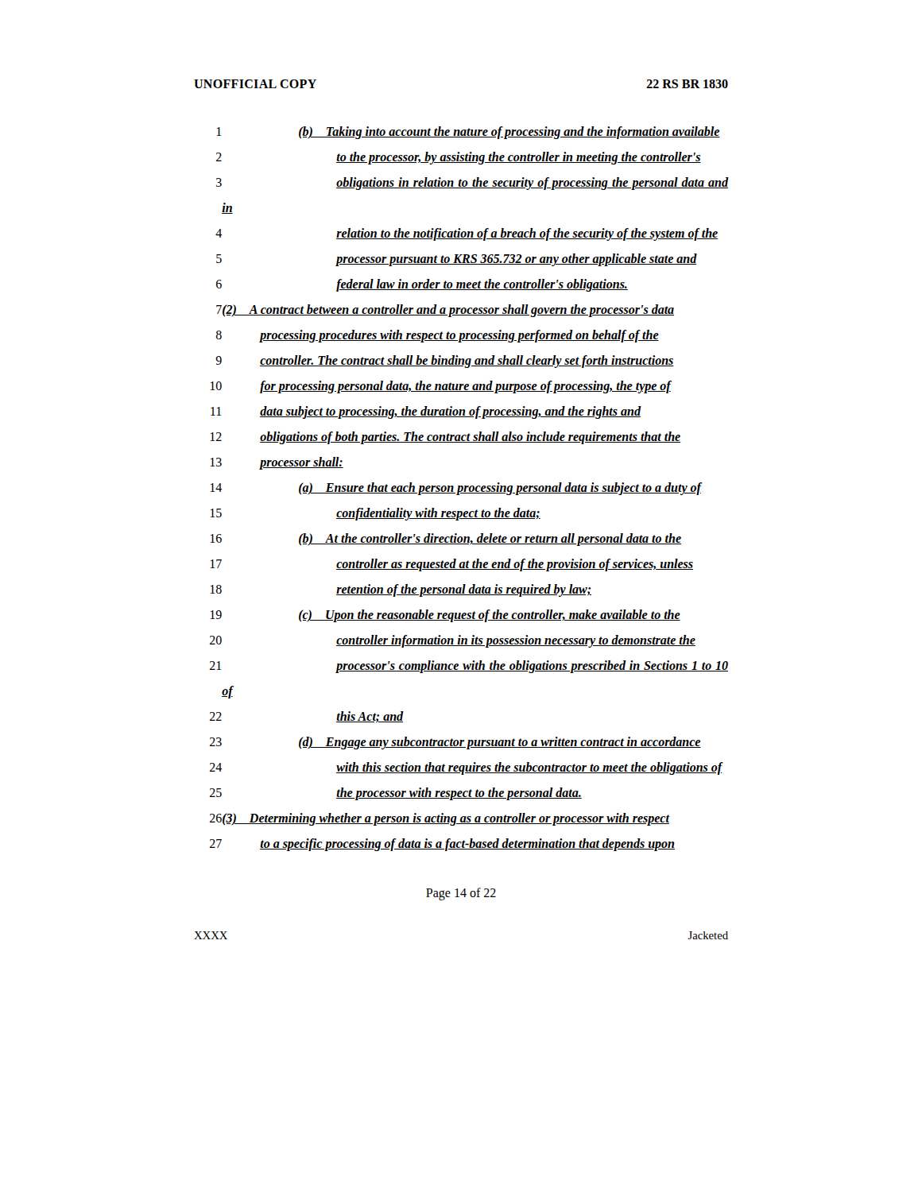UNOFFICIAL COPY
22 RS BR 1830
| 1 | (b) Taking into account the nature of processing and the information available |
| 2 | to the processor, by assisting the controller in meeting the controller's |
| 3 | obligations in relation to the security of processing the personal data and in |
| 4 | relation to the notification of a breach of the security of the system of the |
| 5 | processor pursuant to KRS 365.732 or any other applicable state and |
| 6 | federal law in order to meet the controller's obligations. |
| 7 | (2) A contract between a controller and a processor shall govern the processor's data |
| 8 | processing procedures with respect to processing performed on behalf of the |
| 9 | controller. The contract shall be binding and shall clearly set forth instructions |
| 10 | for processing personal data, the nature and purpose of processing, the type of |
| 11 | data subject to processing, the duration of processing, and the rights and |
| 12 | obligations of both parties. The contract shall also include requirements that the |
| 13 | processor shall: |
| 14 | (a) Ensure that each person processing personal data is subject to a duty of |
| 15 | confidentiality with respect to the data; |
| 16 | (b) At the controller's direction, delete or return all personal data to the |
| 17 | controller as requested at the end of the provision of services, unless |
| 18 | retention of the personal data is required by law; |
| 19 | (c) Upon the reasonable request of the controller, make available to the |
| 20 | controller information in its possession necessary to demonstrate the |
| 21 | processor's compliance with the obligations prescribed in Sections 1 to 10 of |
| 22 | this Act; and |
| 23 | (d) Engage any subcontractor pursuant to a written contract in accordance |
| 24 | with this section that requires the subcontractor to meet the obligations of |
| 25 | the processor with respect to the personal data. |
| 26 | (3) Determining whether a person is acting as a controller or processor with respect |
| 27 | to a specific processing of data is a fact-based determination that depends upon |
Page 14 of 22
XXXX
Jacketed